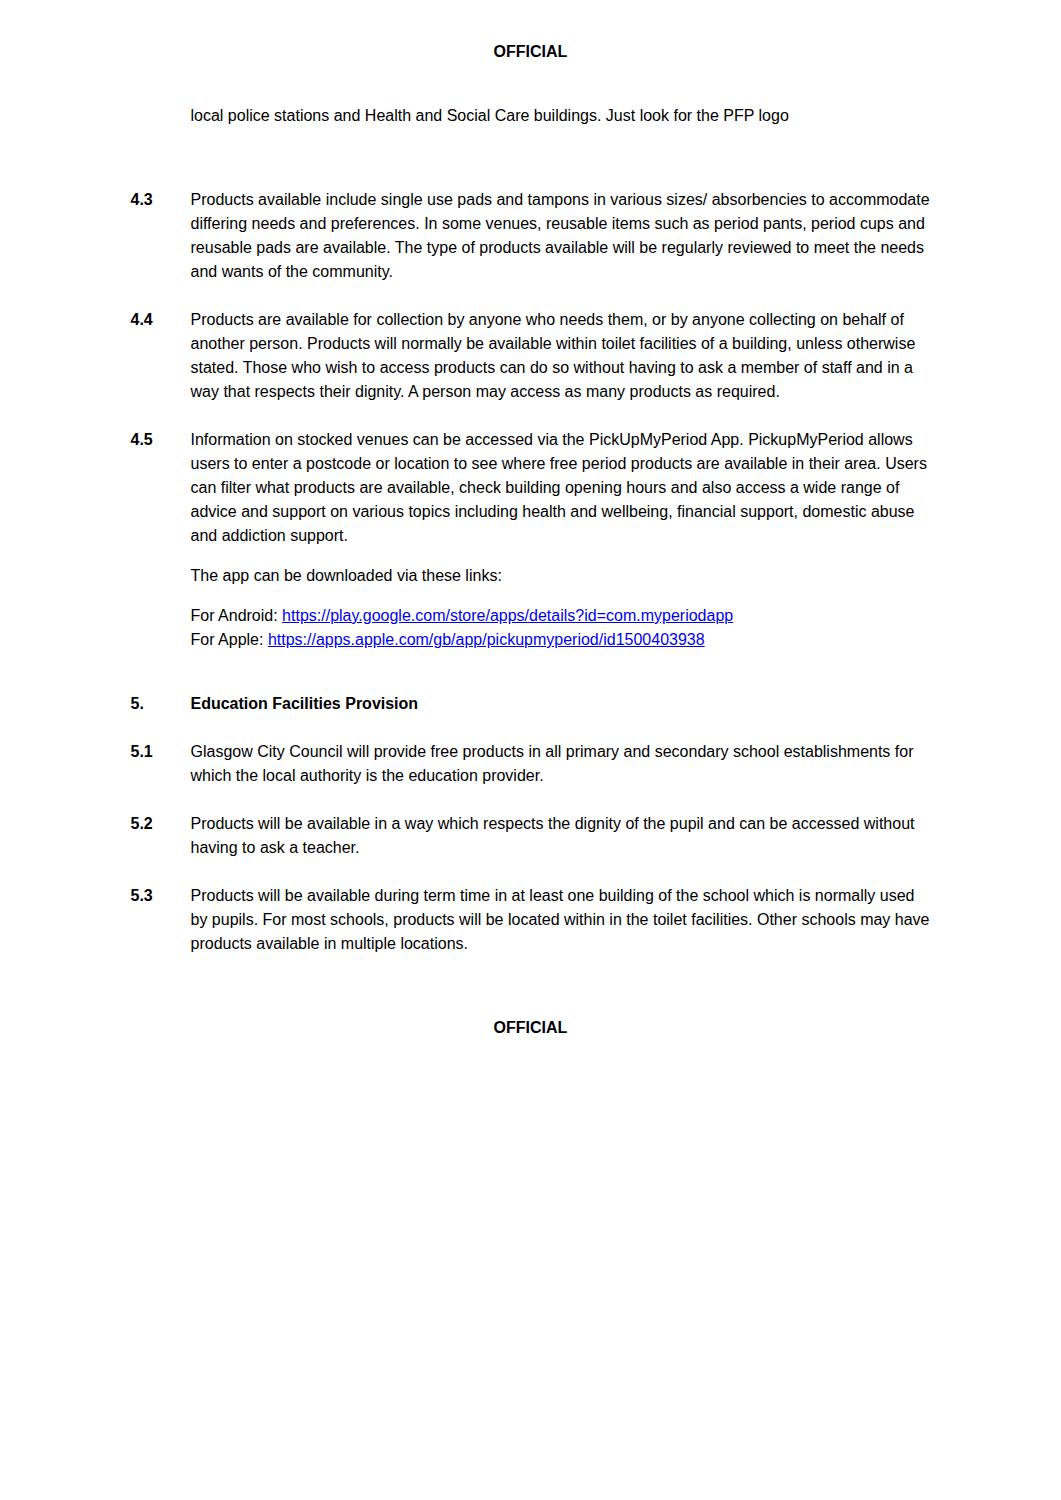OFFICIAL
local police stations and Health and Social Care buildings. Just look for the PFP logo
4.3
Products available include single use pads and tampons in various sizes/ absorbencies to accommodate differing needs and preferences. In some venues, reusable items such as period pants, period cups and reusable pads are available. The type of products available will be regularly reviewed to meet the needs and wants of the community.
4.4
Products are available for collection by anyone who needs them, or by anyone collecting on behalf of another person. Products will normally be available within toilet facilities of a building, unless otherwise stated. Those who wish to access products can do so without having to ask a member of staff and in a way that respects their dignity. A person may access as many products as required.
4.5
Information on stocked venues can be accessed via the PickUpMyPeriod App. PickupMyPeriod allows users to enter a postcode or location to see where free period products are available in their area. Users can filter what products are available, check building opening hours and also access a wide range of advice and support on various topics including health and wellbeing, financial support, domestic abuse and addiction support.
The app can be downloaded via these links:
For Android: https://play.google.com/store/apps/details?id=com.myperiodapp
For Apple: https://apps.apple.com/gb/app/pickupmyperiod/id1500403938
5. Education Facilities Provision
5.1
Glasgow City Council will provide free products in all primary and secondary school establishments for which the local authority is the education provider.
5.2
Products will be available in a way which respects the dignity of the pupil and can be accessed without having to ask a teacher.
5.3
Products will be available during term time in at least one building of the school which is normally used by pupils. For most schools, products will be located within in the toilet facilities. Other schools may have products available in multiple locations.
OFFICIAL